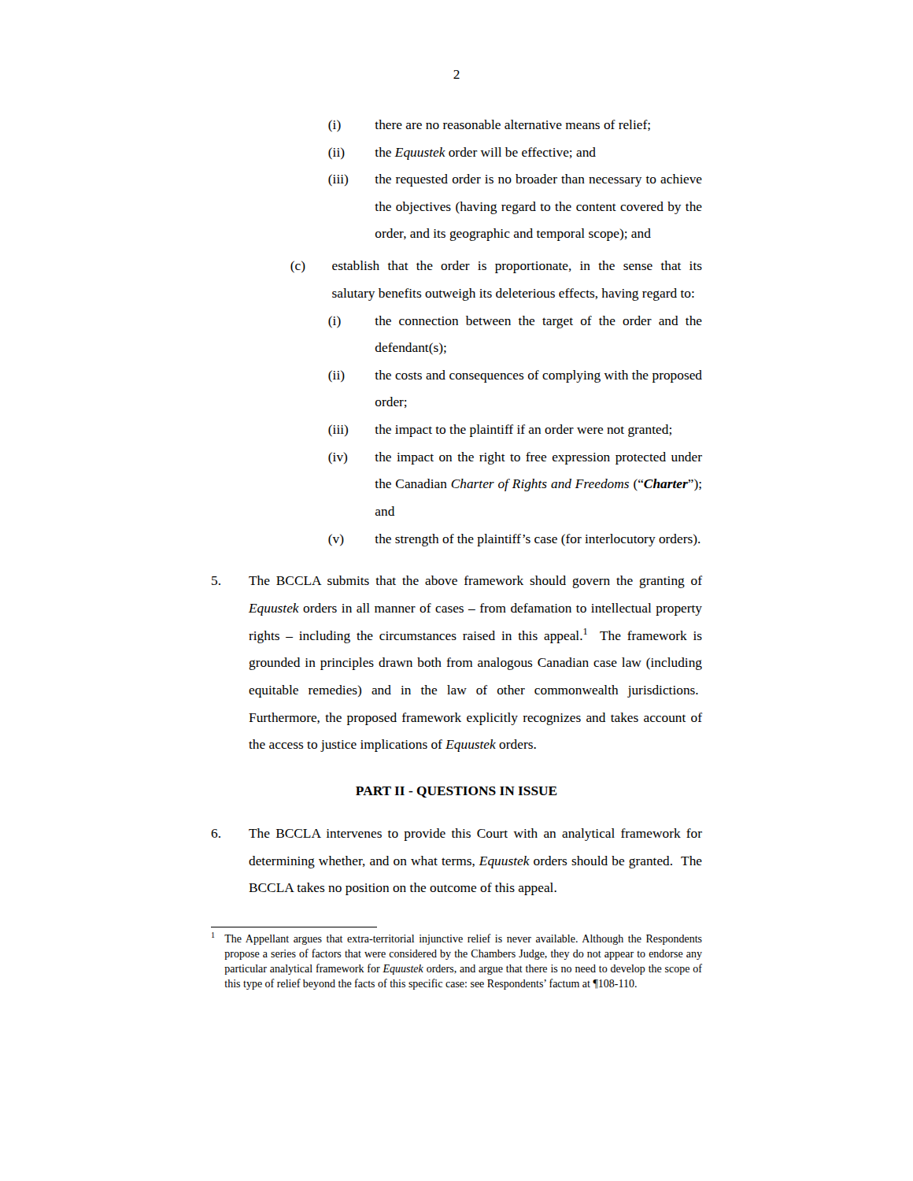2
(i)
there are no reasonable alternative means of relief;
(ii)
the Equustek order will be effective; and
(iii)
the requested order is no broader than necessary to achieve the objectives (having regard to the content covered by the order, and its geographic and temporal scope); and
(c)
establish that the order is proportionate, in the sense that its salutary benefits outweigh its deleterious effects, having regard to:
(i)
the connection between the target of the order and the defendant(s);
(ii)
the costs and consequences of complying with the proposed order;
(iii)
the impact to the plaintiff if an order were not granted;
(iv)
the impact on the right to free expression protected under the Canadian Charter of Rights and Freedoms (“Charter”); and
(v)
the strength of the plaintiff’s case (for interlocutory orders).
5.
The BCCLA submits that the above framework should govern the granting of Equustek orders in all manner of cases – from defamation to intellectual property rights – including the circumstances raised in this appeal.1 The framework is grounded in principles drawn both from analogous Canadian case law (including equitable remedies) and in the law of other commonwealth jurisdictions. Furthermore, the proposed framework explicitly recognizes and takes account of the access to justice implications of Equustek orders.
PART II - QUESTIONS IN ISSUE
6.
The BCCLA intervenes to provide this Court with an analytical framework for determining whether, and on what terms, Equustek orders should be granted. The BCCLA takes no position on the outcome of this appeal.
1
The Appellant argues that extra-territorial injunctive relief is never available. Although the Respondents propose a series of factors that were considered by the Chambers Judge, they do not appear to endorse any particular analytical framework for Equustek orders, and argue that there is no need to develop the scope of this type of relief beyond the facts of this specific case: see Respondents’ factum at ¶108-110.